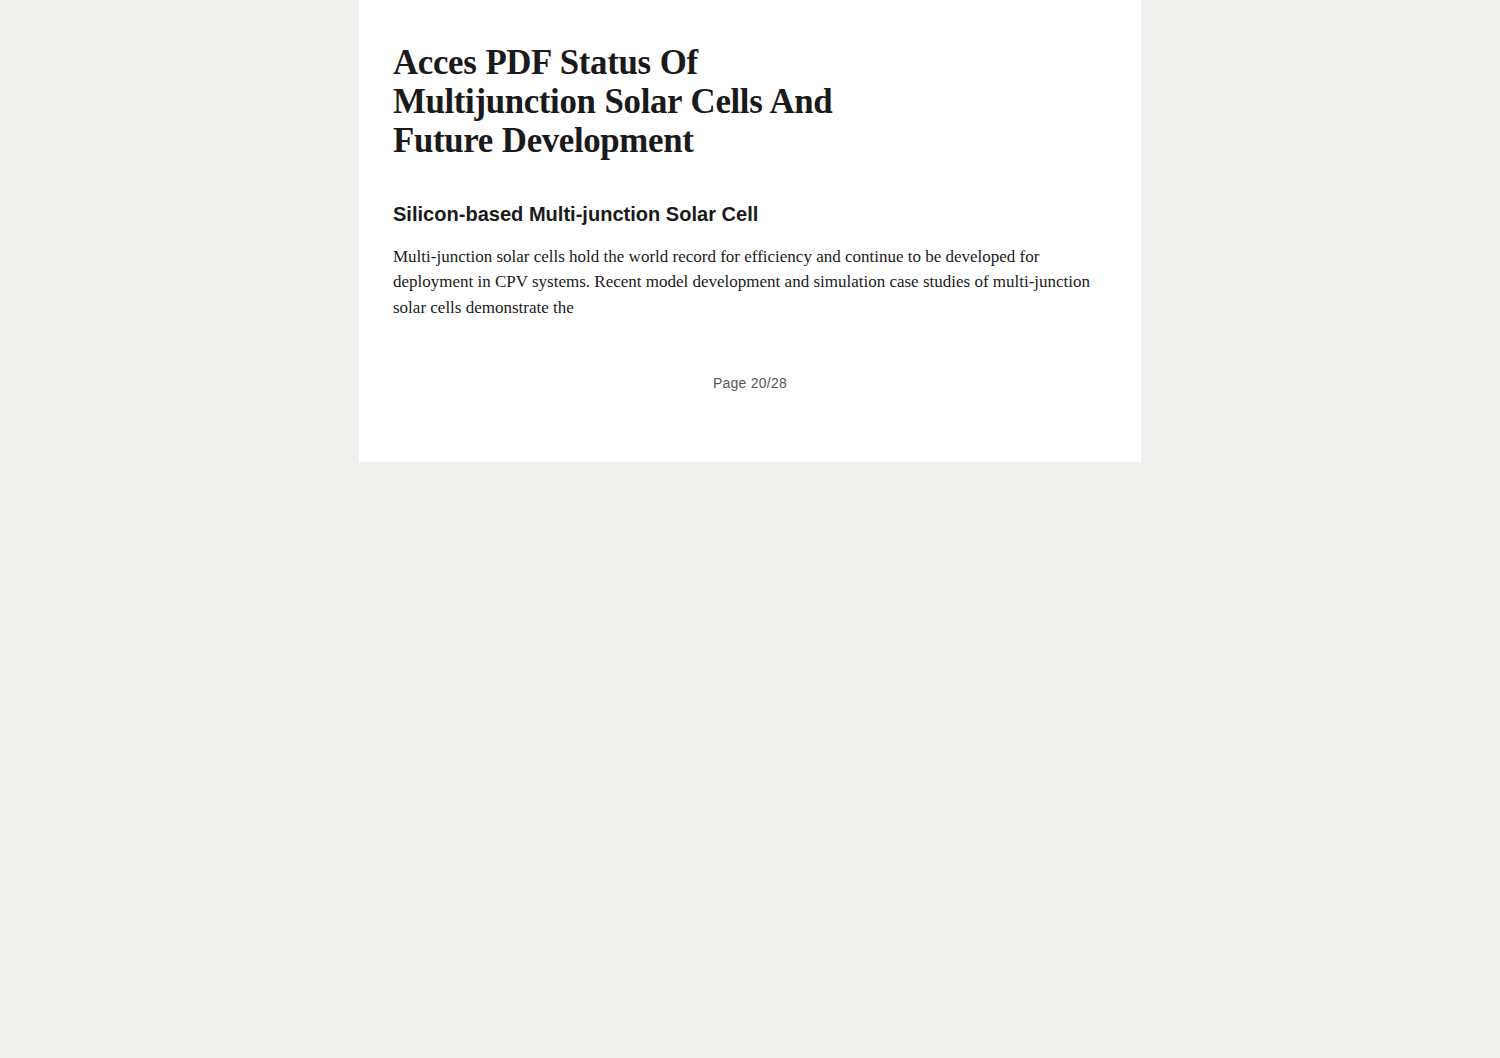Acces PDF Status Of Multijunction Solar Cells And Future Development
Silicon-based Multi-junction Solar Cell
Multi-junction solar cells hold the world record for efficiency and continue to be developed for deployment in CPV systems. Recent model development and simulation case studies of multi-junction solar cells demonstrate the
Page 20/28